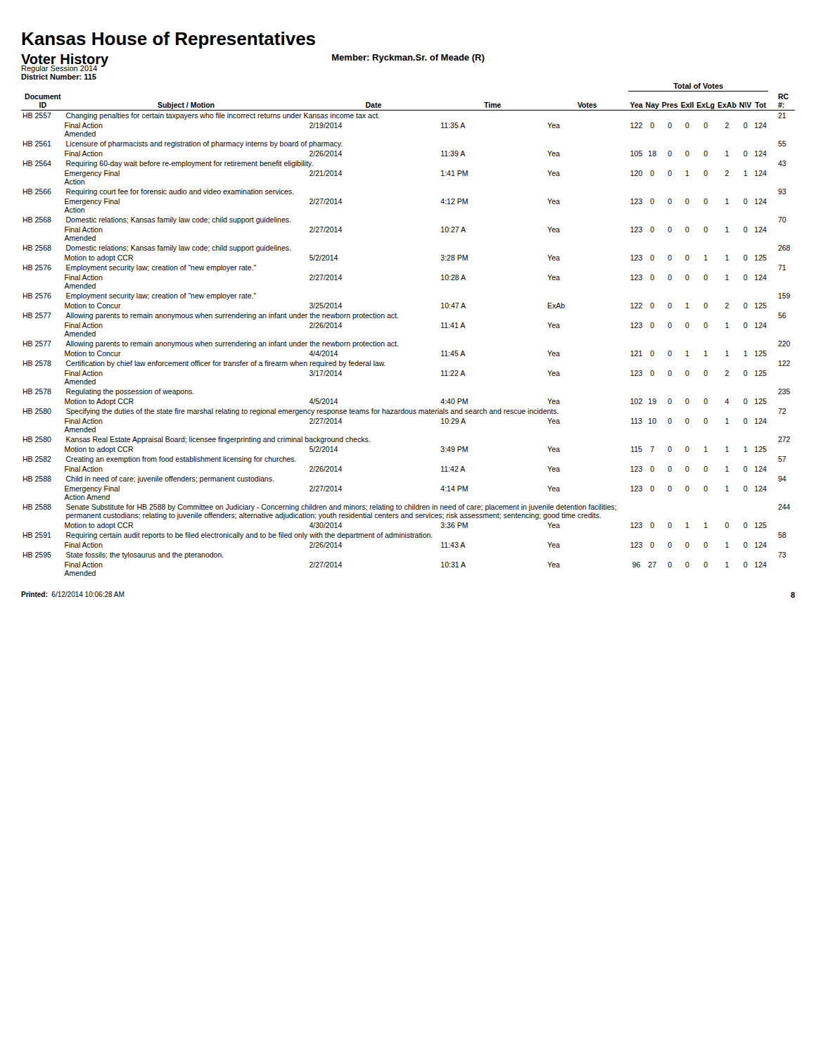Kansas House of Representatives
Voter History
Member: Ryckman.Sr. of Meade (R)
Regular Session 2014
District Number: 115
| | Total of Votes | |
| --- | --- | --- |
| Document ID | Subject / Motion | Date | Time | Votes | Yea | Nay | Pres | ExII | ExLg | ExAb | N\V | Tot | RC #: |
| HB 2557 | Changing penalties for certain taxpayers who file incorrect returns under Kansas income tax act. | | 21 |
| | Final Action Amended | 2/19/2014 | 11:35 A | Yea | 122 | 0 | 0 | 0 | 0 | 2 | 0 | 124 | |
| HB 2561 | Licensure of pharmacists and registration of pharmacy interns by board of pharmacy. | | 55 |
| | Final Action | 2/26/2014 | 11:39 A | Yea | 105 | 18 | 0 | 0 | 0 | 1 | 0 | 124 | |
| HB 2564 | Requiring 60-day wait before re-employment for retirement benefit eligibility. | | 43 |
| | Emergency Final Action | 2/21/2014 | 1:41 PM | Yea | 120 | 0 | 0 | 1 | 0 | 2 | 1 | 124 | |
| HB 2566 | Requiring court fee for forensic audio and video examination services. | | 93 |
| | Emergency Final Action | 2/27/2014 | 4:12 PM | Yea | 123 | 0 | 0 | 0 | 0 | 1 | 0 | 124 | |
| HB 2568 | Domestic relations; Kansas family law code; child support guidelines. | | 70 |
| | Final Action Amended | 2/27/2014 | 10:27 A | Yea | 123 | 0 | 0 | 0 | 0 | 1 | 0 | 124 | |
| HB 2568 | Domestic relations; Kansas family law code; child support guidelines. | | 268 |
| | Motion to adopt CCR | 5/2/2014 | 3:28 PM | Yea | 123 | 0 | 0 | 0 | 1 | 1 | 0 | 125 | |
| HB 2576 | Employment security law; creation of "new employer rate." | | 71 |
| | Final Action Amended | 2/27/2014 | 10:28 A | Yea | 123 | 0 | 0 | 0 | 0 | 1 | 0 | 124 | |
| HB 2576 | Employment security law; creation of "new employer rate." | | 159 |
| | Motion to Concur | 3/25/2014 | 10:47 A | ExAb | 122 | 0 | 0 | 1 | 0 | 2 | 0 | 125 | |
| HB 2577 | Allowing parents to remain anonymous when surrendering an infant under the newborn protection act. | | 56 |
| | Final Action Amended | 2/26/2014 | 11:41 A | Yea | 123 | 0 | 0 | 0 | 0 | 1 | 0 | 124 | |
| HB 2577 | Allowing parents to remain anonymous when surrendering an infant under the newborn protection act. | | 220 |
| | Motion to Concur | 4/4/2014 | 11:45 A | Yea | 121 | 0 | 0 | 1 | 1 | 1 | 1 | 125 | |
| HB 2578 | Certification by chief law enforcement officer for transfer of a firearm when required by federal law. | | 122 |
| | Final Action Amended | 3/17/2014 | 11:22 A | Yea | 123 | 0 | 0 | 0 | 0 | 2 | 0 | 125 | |
| HB 2578 | Regulating the possession of weapons. | | 235 |
| | Motion to Adopt CCR | 4/5/2014 | 4:40 PM | Yea | 102 | 19 | 0 | 0 | 0 | 4 | 0 | 125 | |
| HB 2580 | Specifying the duties of the state fire marshal relating to regional emergency response teams for hazardous materials and search and rescue incidents. | | 72 |
| | Final Action Amended | 2/27/2014 | 10:29 A | Yea | 113 | 10 | 0 | 0 | 0 | 1 | 0 | 124 | |
| HB 2580 | Kansas Real Estate Appraisal Board; licensee fingerprinting and criminal background checks. | | 272 |
| | Motion to adopt CCR | 5/2/2014 | 3:49 PM | Yea | 115 | 7 | 0 | 0 | 1 | 1 | 1 | 125 | |
| HB 2582 | Creating an exemption from food establishment licensing for churches. | | 57 |
| | Final Action | 2/26/2014 | 11:42 A | Yea | 123 | 0 | 0 | 0 | 0 | 1 | 0 | 124 | |
| HB 2588 | Child in need of care; juvenile offenders; permanent custodians. | | 94 |
| | Emergency Final Action Amend | 2/27/2014 | 4:14 PM | Yea | 123 | 0 | 0 | 0 | 0 | 1 | 0 | 124 | |
| HB 2588 | Senate Substitute for HB 2588 by Committee on Judiciary - Concerning children and minors; relating to children in need of care; placement in juvenile detention facilities; permanent custodians; relating to juvenile offenders; alternative adjudication; youth residential centers and services; risk assessment; sentencing; good time credits. | | 244 |
| | Motion to adopt CCR | 4/30/2014 | 3:36 PM | Yea | 123 | 0 | 0 | 1 | 1 | 0 | 0 | 125 | |
| HB 2591 | Requiring certain audit reports to be filed electronically and to be filed only with the department of administration. | | 58 |
| | Final Action | 2/26/2014 | 11:43 A | Yea | 123 | 0 | 0 | 0 | 0 | 1 | 0 | 124 | |
| HB 2595 | State fossils; the tylosaurus and the pteranodon. | | 73 |
| | Final Action Amended | 2/27/2014 | 10:31 A | Yea | 96 | 27 | 0 | 0 | 0 | 1 | 0 | 124 | |
Printed: 6/12/2014 10:06:28 AM
8